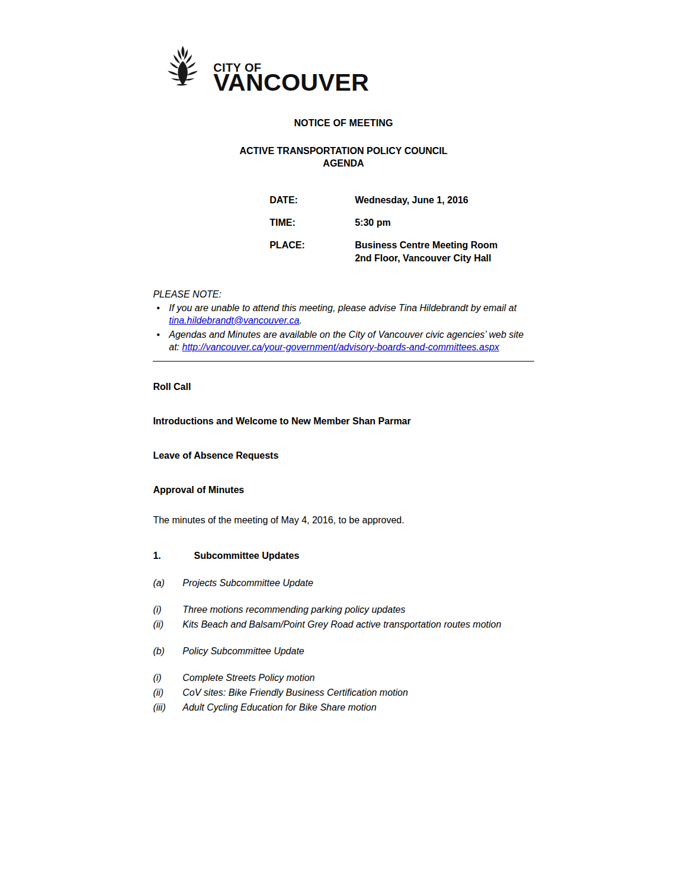CITY OF
VANCOUVER
NOTICE OF MEETING
ACTIVE TRANSPORTATION POLICY COUNCIL
AGENDA
| DATE: | Wednesday, June 1, 2016 |
| TIME: | 5:30 pm |
| PLACE: | Business Centre Meeting Room 2nd Floor, Vancouver City Hall |
PLEASE NOTE:
If you are unable to attend this meeting, please advise Tina Hildebrandt by email at tina.hildebrandt@vancouver.ca.
Agendas and Minutes are available on the City of Vancouver civic agencies’ web site at: http://vancouver.ca/your-government/advisory-boards-and-committees.aspx
Roll Call
Introductions and Welcome to New Member Shan Parmar
Leave of Absence Requests
Approval of Minutes
The minutes of the meeting of May 4, 2016, to be approved.
1.
Subcommittee Updates
(a)
Projects Subcommittee Update
(i)
Three motions recommending parking policy updates
(ii)
Kits Beach and Balsam/Point Grey Road active transportation routes motion
(b)
Policy Subcommittee Update
(i)
Complete Streets Policy motion
(ii)
CoV sites: Bike Friendly Business Certification motion
(iii)
Adult Cycling Education for Bike Share motion